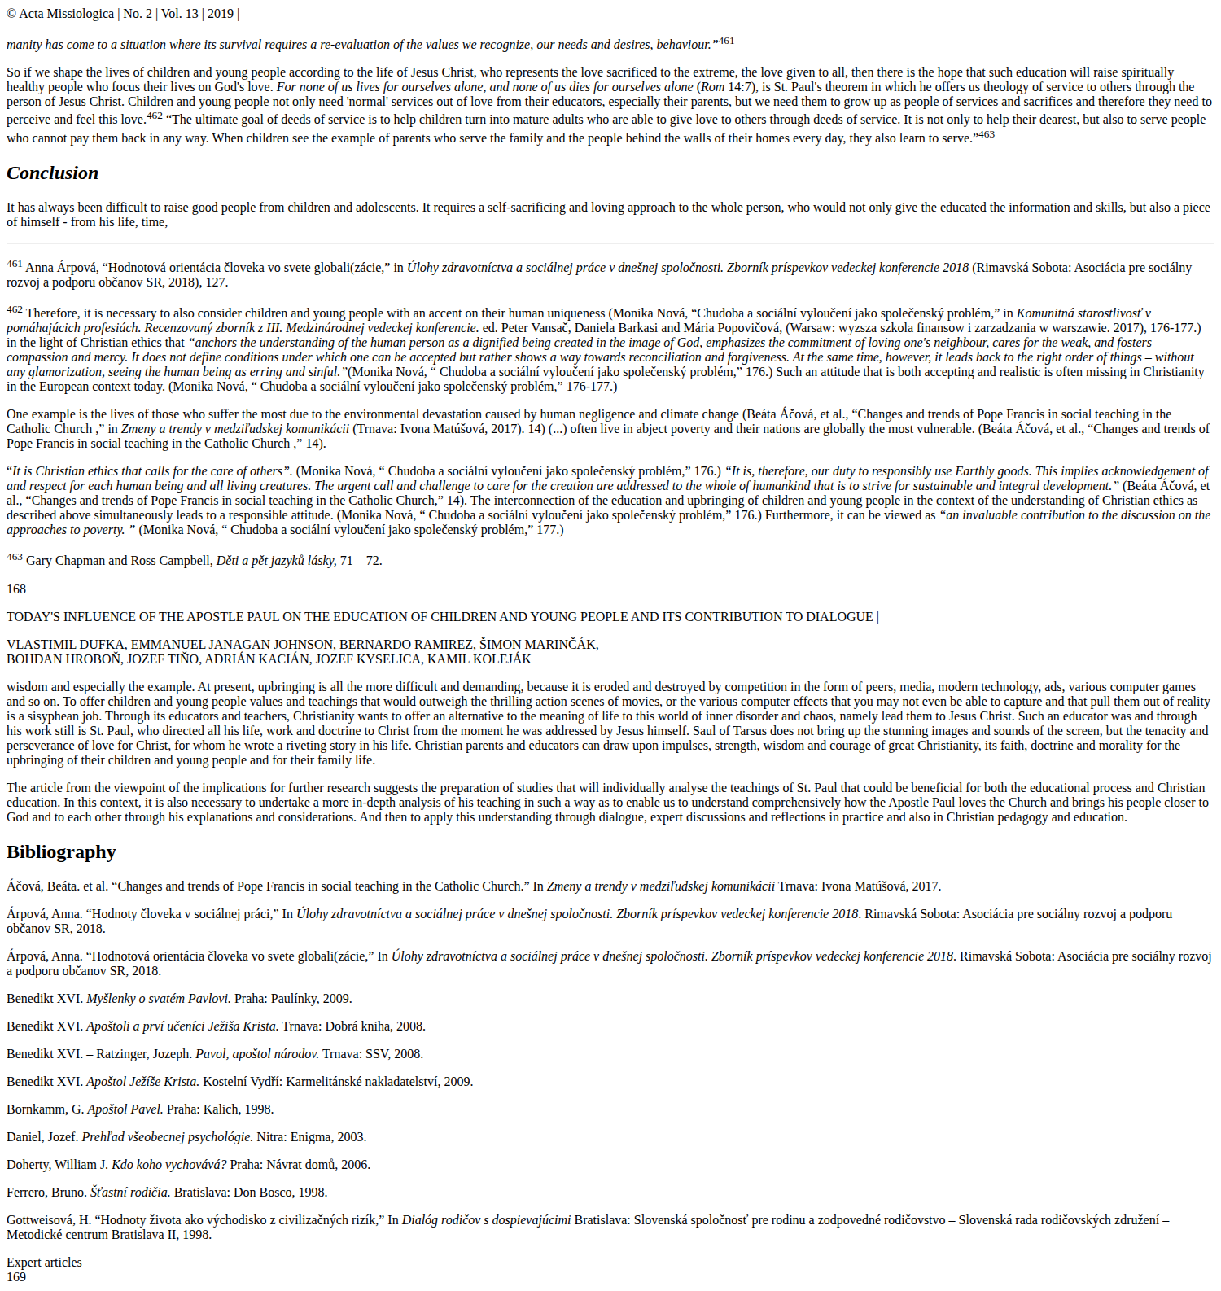© Acta Missiologica | No. 2 | Vol. 13 | 2019 |
manity has come to a situation where its survival requires a re-evaluation of the values we recognize, our needs and desires, behaviour.”461
So if we shape the lives of children and young people according to the life of Jesus Christ, who represents the love sacrificed to the extreme, the love given to all, then there is the hope that such education will raise spiritually healthy people who focus their lives on God's love. For none of us lives for ourselves alone, and none of us dies for ourselves alone (Rom 14:7), is St. Paul's theorem in which he offers us theology of service to others through the person of Jesus Christ. Children and young people not only need 'normal' services out of love from their educators, especially their parents, but we need them to grow up as people of services and sacrifices and therefore they need to perceive and feel this love.462 “The ultimate goal of deeds of service is to help children turn into mature adults who are able to give love to others through deeds of service. It is not only to help their dearest, but also to serve people who cannot pay them back in any way. When children see the example of parents who serve the family and the people behind the walls of their homes every day, they also learn to serve.”463
Conclusion
It has always been difficult to raise good people from children and adolescents. It requires a self-sacrificing and loving approach to the whole person, who would not only give the educated the information and skills, but also a piece of himself - from his life, time,
461 Anna Árpová, “Hodnotová orientácia človeka vo svete globali(zácie,” in Úlohy zdravotníctva a sociálnej práce v dnešnej spoločnosti. Zborník príspevkov vedeckej konferencie 2018 (Rimavská Sobota: Asociácia pre sociálny rozvoj a podporu občanov SR, 2018), 127.
462 Therefore, it is necessary to also consider children and young people with an accent on their human uniqueness (Monika Nová, “Chudoba a sociální vyloučení jako společenský problém,” in Komunitná starostlivosť v pomáhajúcich profesiách. Recenzovaný zborník z III. Medzinárodnej vedeckej konferencie. ed. Peter Vansač, Daniela Barkasi and Mária Popovičová, (Warsaw: wyzsza szkola finansow i zarzadzania w warszawie. 2017), 176-177.) in the light of Christian ethics that “anchors the understanding of the human person as a dignified being created in the image of God, emphasizes the commitment of loving one's neighbour, cares for the weak, and fosters compassion and mercy. It does not define conditions under which one can be accepted but rather shows a way towards reconciliation and forgiveness. At the same time, however, it leads back to the right order of things – without any glamorization, seeing the human being as erring and sinful.”(Monika Nová, “ Chudoba a sociální vyloučení jako společenský problém,” 176.) Such an attitude that is both accepting and realistic is often missing in Christianity in the European context today. (Monika Nová, “ Chudoba a sociální vyloučení jako společenský problém,” 176-177.)
One example is the lives of those who suffer the most due to the environmental devastation caused by human negligence and climate change (Beáta Áčová, et al., “Changes and trends of Pope Francis in social teaching in the Catholic Church ,” in Zmeny a trendy v medziľudskej komunikácii (Trnava: Ivona Matúšová, 2017). 14) (...) often live in abject poverty and their nations are globally the most vulnerable. (Beáta Áčová, et al., “Changes and trends of Pope Francis in social teaching in the Catholic Church ,” 14).
“It is Christian ethics that calls for the care of others”. (Monika Nová, “ Chudoba a sociální vyloučení jako společenský problém,” 176.) “It is, therefore, our duty to responsibly use Earthly goods. This implies acknowledgement of and respect for each human being and all living creatures. The urgent call and challenge to care for the creation are addressed to the whole of humankind that is to strive for sustainable and integral development.” (Beáta Áčová, et al., “Changes and trends of Pope Francis in social teaching in the Catholic Church,” 14). The interconnection of the education and upbringing of children and young people in the context of the understanding of Christian ethics as described above simultaneously leads to a responsible attitude. (Monika Nová, “ Chudoba a sociální vyloučení jako společenský problém,” 176.) Furthermore, it can be viewed as “an invaluable contribution to the discussion on the approaches to poverty. ” (Monika Nová, “ Chudoba a sociální vyloučení jako společenský problém,” 177.)
463 Gary Chapman and Ross Campbell, Děti a pět jazyků lásky, 71 – 72.
168
TODAY'S INFLUENCE OF THE APOSTLE PAUL ON THE EDUCATION OF CHILDREN AND YOUNG PEOPLE AND ITS CONTRIBUTION TO DIALOGUE |
VLASTIMIL DUFKA, EMMANUEL JANAGAN JOHNSON, BERNARDO RAMIREZ, ŠIMON MARINČÁK,
BOHDAN HROBOŇ, JOZEF TIŇO, ADRIÁN KACIÁN, JOZEF KYSELICA, KAMIL KOLEJÁK
wisdom and especially the example. At present, upbringing is all the more difficult and demanding, because it is eroded and destroyed by competition in the form of peers, media, modern technology, ads, various computer games and so on. To offer children and young people values and teachings that would outweigh the thrilling action scenes of movies, or the various computer effects that you may not even be able to capture and that pull them out of reality is a sisyphean job. Through its educators and teachers, Christianity wants to offer an alternative to the meaning of life to this world of inner disorder and chaos, namely lead them to Jesus Christ. Such an educator was and through his work still is St. Paul, who directed all his life, work and doctrine to Christ from the moment he was addressed by Jesus himself. Saul of Tarsus does not bring up the stunning images and sounds of the screen, but the tenacity and perseverance of love for Christ, for whom he wrote a riveting story in his life. Christian parents and educators can draw upon impulses, strength, wisdom and courage of great Christianity, its faith, doctrine and morality for the upbringing of their children and young people and for their family life.
The article from the viewpoint of the implications for further research suggests the preparation of studies that will individually analyse the teachings of St. Paul that could be beneficial for both the educational process and Christian education. In this context, it is also necessary to undertake a more in-depth analysis of his teaching in such a way as to enable us to understand comprehensively how the Apostle Paul loves the Church and brings his people closer to God and to each other through his explanations and considerations. And then to apply this understanding through dialogue, expert discussions and reflections in practice and also in Christian pedagogy and education.
Bibliography
Áčová, Beáta. et al. “Changes and trends of Pope Francis in social teaching in the Catholic Church.” In Zmeny a trendy v medziľudskej komunikácii Trnava: Ivona Matúšová, 2017.
Árpová, Anna. “Hodnoty človeka v sociálnej práci,” In Úlohy zdravotníctva a sociálnej práce v dnešnej spoločnosti. Zborník príspevkov vedeckej konferencie 2018. Rimavská Sobota: Asociácia pre sociálny rozvoj a podporu občanov SR, 2018.
Árpová, Anna. “Hodnotová orientácia človeka vo svete globali(zácie,” In Úlohy zdravotníctva a sociálnej práce v dnešnej spoločnosti. Zborník príspevkov vedeckej konferencie 2018. Rimavská Sobota: Asociácia pre sociálny rozvoj a podporu občanov SR, 2018.
Benedikt XVI. Myšlenky o svatém Pavlovi. Praha: Paulínky, 2009.
Benedikt XVI. Apoštoli a prví učeníci Ježiša Krista. Trnava: Dobrá kniha, 2008.
Benedikt XVI. – Ratzinger, Jozeph. Pavol, apoštol národov. Trnava: SSV, 2008.
Benedikt XVI. Apoštol Ježíše Krista. Kostelní Vydří: Karmelitánské nakladatelství, 2009.
Bornkamm, G. Apoštol Pavel. Praha: Kalich, 1998.
Daniel, Jozef. Prehľad všeobecnej psychológie. Nitra: Enigma, 2003.
Doherty, William J. Kdo koho vychovává? Praha: Návrat domů, 2006.
Ferrero, Bruno. Šťastní rodičia. Bratislava: Don Bosco, 1998.
Gottweisová, H. “Hodnoty života ako východisko z civilizačných rizík,” In Dialóg rodičov s dospievajúcimi Bratislava: Slovenská spoločnosť pre rodinu a zodpovedné rodičovstvo – Slovenská rada rodičovských združení – Metodické centrum Bratislava II, 1998.
Expert articles
169